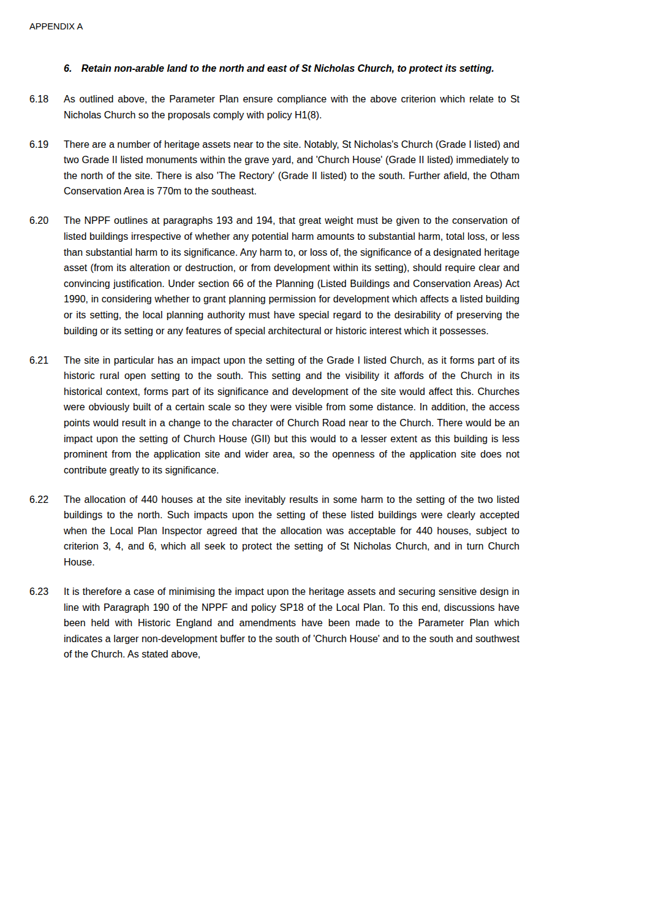APPENDIX A
6. Retain non-arable land to the north and east of St Nicholas Church, to protect its setting.
6.18
As outlined above, the Parameter Plan ensure compliance with the above criterion which relate to St Nicholas Church so the proposals comply with policy H1(8).
6.19
There are a number of heritage assets near to the site. Notably, St Nicholas's Church (Grade I listed) and two Grade II listed monuments within the grave yard, and 'Church House' (Grade II listed) immediately to the north of the site. There is also 'The Rectory' (Grade II listed) to the south. Further afield, the Otham Conservation Area is 770m to the southeast.
6.20
The NPPF outlines at paragraphs 193 and 194, that great weight must be given to the conservation of listed buildings irrespective of whether any potential harm amounts to substantial harm, total loss, or less than substantial harm to its significance. Any harm to, or loss of, the significance of a designated heritage asset (from its alteration or destruction, or from development within its setting), should require clear and convincing justification. Under section 66 of the Planning (Listed Buildings and Conservation Areas) Act 1990, in considering whether to grant planning permission for development which affects a listed building or its setting, the local planning authority must have special regard to the desirability of preserving the building or its setting or any features of special architectural or historic interest which it possesses.
6.21
The site in particular has an impact upon the setting of the Grade I listed Church, as it forms part of its historic rural open setting to the south. This setting and the visibility it affords of the Church in its historical context, forms part of its significance and development of the site would affect this. Churches were obviously built of a certain scale so they were visible from some distance. In addition, the access points would result in a change to the character of Church Road near to the Church. There would be an impact upon the setting of Church House (GII) but this would to a lesser extent as this building is less prominent from the application site and wider area, so the openness of the application site does not contribute greatly to its significance.
6.22
The allocation of 440 houses at the site inevitably results in some harm to the setting of the two listed buildings to the north. Such impacts upon the setting of these listed buildings were clearly accepted when the Local Plan Inspector agreed that the allocation was acceptable for 440 houses, subject to criterion 3, 4, and 6, which all seek to protect the setting of St Nicholas Church, and in turn Church House.
6.23
It is therefore a case of minimising the impact upon the heritage assets and securing sensitive design in line with Paragraph 190 of the NPPF and policy SP18 of the Local Plan. To this end, discussions have been held with Historic England and amendments have been made to the Parameter Plan which indicates a larger non-development buffer to the south of 'Church House' and to the south and southwest of the Church. As stated above,